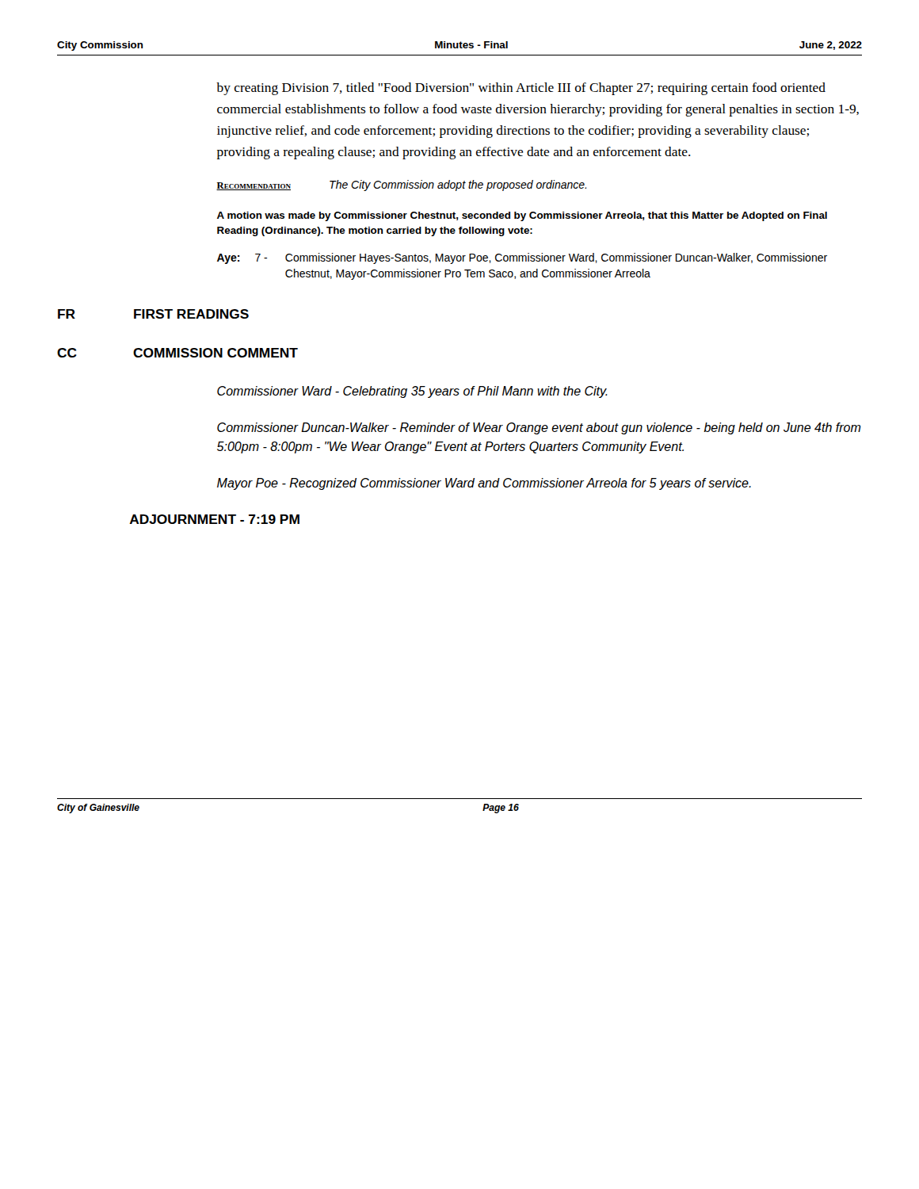City Commission
Minutes - Final
June 2, 2022
by creating Division 7, titled "Food Diversion" within Article III of Chapter 27; requiring certain food oriented commercial establishments to follow a food waste diversion hierarchy; providing for general penalties in section 1-9, injunctive relief, and code enforcement; providing directions to the codifier; providing a severability clause; providing a repealing clause; and providing an effective date and an enforcement date.
Recommendation The City Commission adopt the proposed ordinance.
A motion was made by Commissioner Chestnut, seconded by Commissioner Arreola, that this Matter be Adopted on Final Reading (Ordinance). The motion carried by the following vote:
Aye: 7 - Commissioner Hayes-Santos, Mayor Poe, Commissioner Ward, Commissioner Duncan-Walker, Commissioner Chestnut, Mayor-Commissioner Pro Tem Saco, and Commissioner Arreola
FR
FIRST READINGS
CC
COMMISSION COMMENT
Commissioner Ward - Celebrating 35 years of Phil Mann with the City.
Commissioner Duncan-Walker - Reminder of Wear Orange event about gun violence - being held on June 4th from 5:00pm - 8:00pm - "We Wear Orange" Event at Porters Quarters Community Event.
Mayor Poe - Recognized Commissioner Ward and Commissioner Arreola for 5 years of service.
ADJOURNMENT - 7:19 PM
City of Gainesville
Page 16